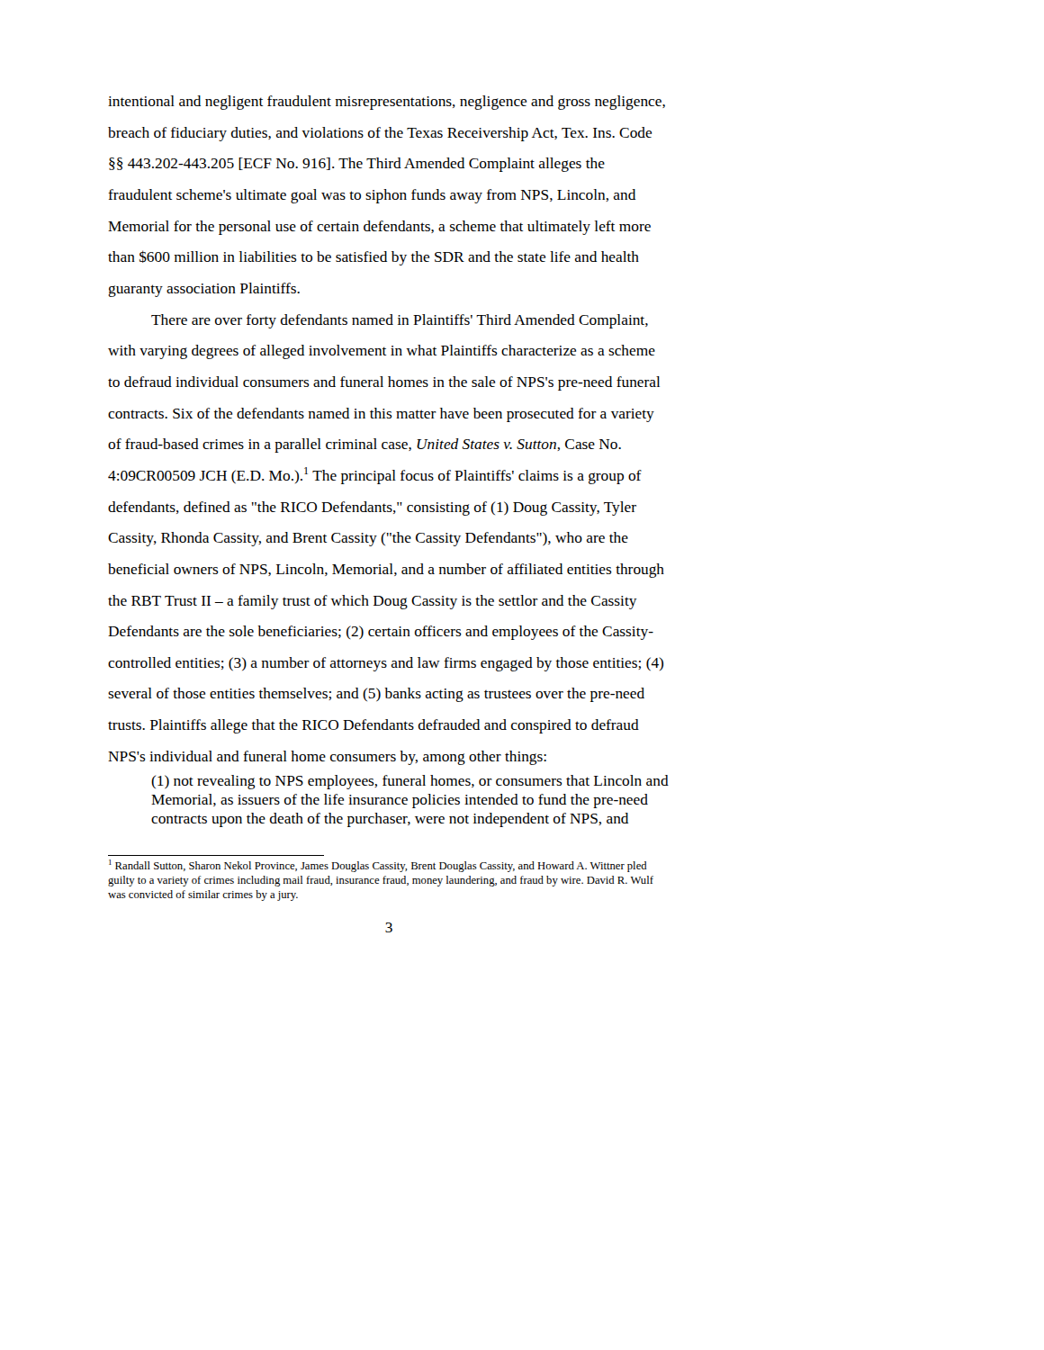intentional and negligent fraudulent misrepresentations, negligence and gross negligence, breach of fiduciary duties, and violations of the Texas Receivership Act, Tex. Ins. Code §§ 443.202-443.205 [ECF No. 916]. The Third Amended Complaint alleges the fraudulent scheme's ultimate goal was to siphon funds away from NPS, Lincoln, and Memorial for the personal use of certain defendants, a scheme that ultimately left more than $600 million in liabilities to be satisfied by the SDR and the state life and health guaranty association Plaintiffs.
There are over forty defendants named in Plaintiffs' Third Amended Complaint, with varying degrees of alleged involvement in what Plaintiffs characterize as a scheme to defraud individual consumers and funeral homes in the sale of NPS's pre-need funeral contracts. Six of the defendants named in this matter have been prosecuted for a variety of fraud-based crimes in a parallel criminal case, United States v. Sutton, Case No. 4:09CR00509 JCH (E.D. Mo.).1 The principal focus of Plaintiffs' claims is a group of defendants, defined as "the RICO Defendants," consisting of (1) Doug Cassity, Tyler Cassity, Rhonda Cassity, and Brent Cassity ("the Cassity Defendants"), who are the beneficial owners of NPS, Lincoln, Memorial, and a number of affiliated entities through the RBT Trust II – a family trust of which Doug Cassity is the settlor and the Cassity Defendants are the sole beneficiaries; (2) certain officers and employees of the Cassity-controlled entities; (3) a number of attorneys and law firms engaged by those entities; (4) several of those entities themselves; and (5) banks acting as trustees over the pre-need trusts. Plaintiffs allege that the RICO Defendants defrauded and conspired to defraud NPS's individual and funeral home consumers by, among other things:
(1) not revealing to NPS employees, funeral homes, or consumers that Lincoln and Memorial, as issuers of the life insurance policies intended to fund the pre-need contracts upon the death of the purchaser, were not independent of NPS, and
1 Randall Sutton, Sharon Nekol Province, James Douglas Cassity, Brent Douglas Cassity, and Howard A. Wittner pled guilty to a variety of crimes including mail fraud, insurance fraud, money laundering, and fraud by wire. David R. Wulf was convicted of similar crimes by a jury.
3